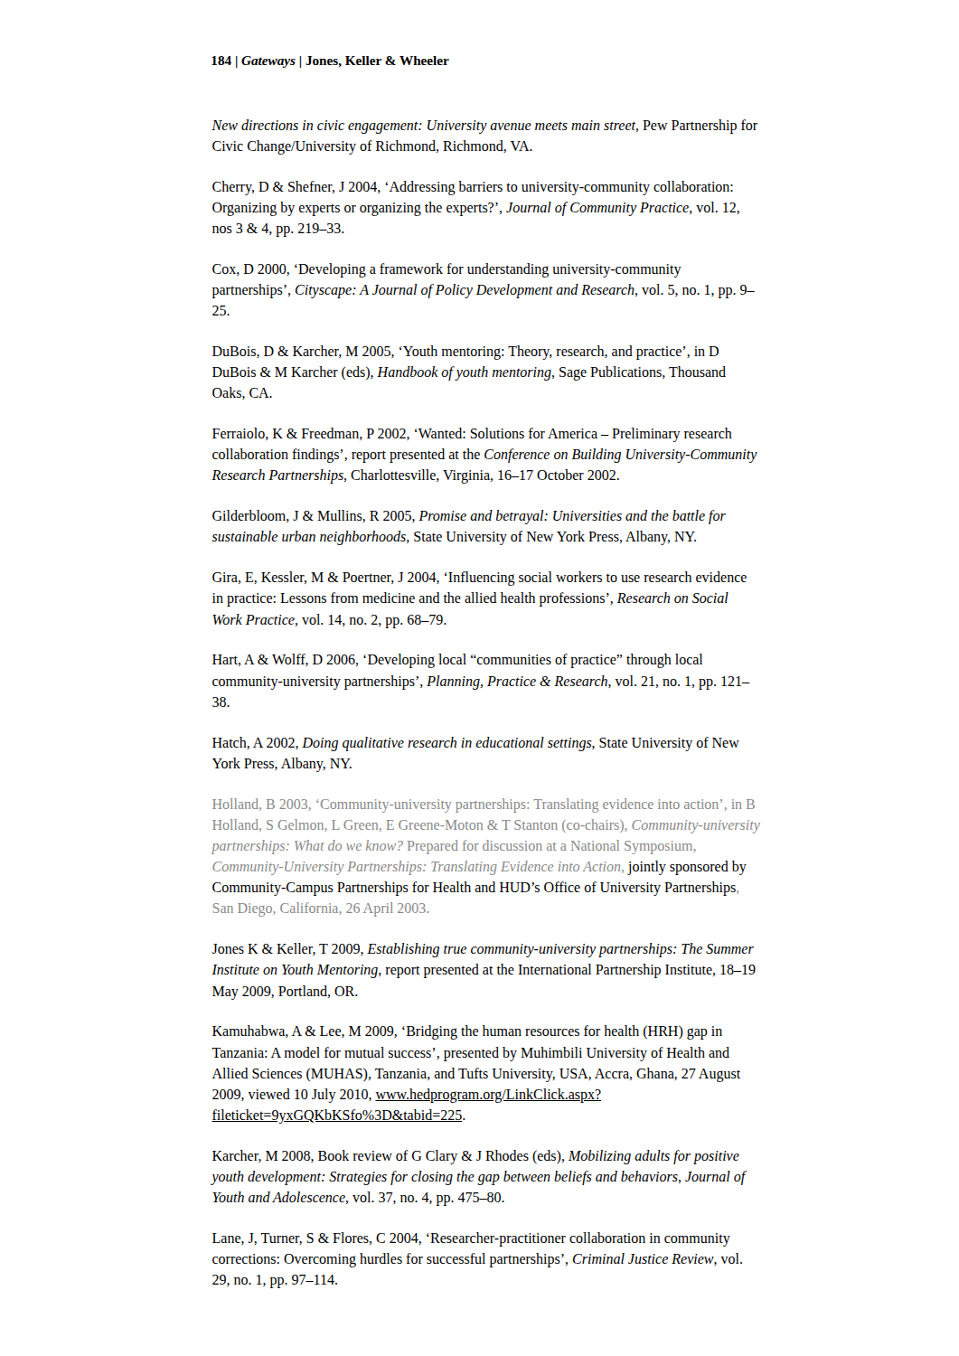184 | Gateways | Jones, Keller & Wheeler
New directions in civic engagement: University avenue meets main street, Pew Partnership for Civic Change/University of Richmond, Richmond, VA.
Cherry, D & Shefner, J 2004, ‘Addressing barriers to university-community collaboration: Organizing by experts or organizing the experts?’, Journal of Community Practice, vol. 12, nos 3 & 4, pp. 219–33.
Cox, D 2000, ‘Developing a framework for understanding university-community partnerships’, Cityscape: A Journal of Policy Development and Research, vol. 5, no. 1, pp. 9–25.
DuBois, D & Karcher, M 2005, ‘Youth mentoring: Theory, research, and practice’, in D DuBois & M Karcher (eds), Handbook of youth mentoring, Sage Publications, Thousand Oaks, CA.
Ferraiolo, K & Freedman, P 2002, ‘Wanted: Solutions for America – Preliminary research collaboration findings’, report presented at the Conference on Building University-Community Research Partnerships, Charlottesville, Virginia, 16–17 October 2002.
Gilderbloom, J & Mullins, R 2005, Promise and betrayal: Universities and the battle for sustainable urban neighborhoods, State University of New York Press, Albany, NY.
Gira, E, Kessler, M & Poertner, J 2004, ‘Influencing social workers to use research evidence in practice: Lessons from medicine and the allied health professions’, Research on Social Work Practice, vol. 14, no. 2, pp. 68–79.
Hart, A & Wolff, D 2006, ‘Developing local “communities of practice” through local community-university partnerships’, Planning, Practice & Research, vol. 21, no. 1, pp. 121–38.
Hatch, A 2002, Doing qualitative research in educational settings, State University of New York Press, Albany, NY.
Holland, B 2003, ‘Community-university partnerships: Translating evidence into action’, in B Holland, S Gelmon, L Green, E Greene-Moton & T Stanton (co-chairs), Community-university partnerships: What do we know? Prepared for discussion at a National Symposium, Community-University Partnerships: Translating Evidence into Action, jointly sponsored by Community-Campus Partnerships for Health and HUD’s Office of University Partnerships, San Diego, California, 26 April 2003.
Jones K & Keller, T 2009, Establishing true community-university partnerships: The Summer Institute on Youth Mentoring, report presented at the International Partnership Institute, 18–19 May 2009, Portland, OR.
Kamuhabwa, A & Lee, M 2009, ‘Bridging the human resources for health (HRH) gap in Tanzania: A model for mutual success’, presented by Muhimbili University of Health and Allied Sciences (MUHAS), Tanzania, and Tufts University, USA, Accra, Ghana, 27 August 2009, viewed 10 July 2010, www.hedprogram.org/LinkClick.aspx?fileticket=9yxGQKbKSfo%3D&tabid=225.
Karcher, M 2008, Book review of G Clary & J Rhodes (eds), Mobilizing adults for positive youth development: Strategies for closing the gap between beliefs and behaviors, Journal of Youth and Adolescence, vol. 37, no. 4, pp. 475–80.
Lane, J, Turner, S & Flores, C 2004, ‘Researcher-practitioner collaboration in community corrections: Overcoming hurdles for successful partnerships’, Criminal Justice Review, vol. 29, no. 1, pp. 97–114.